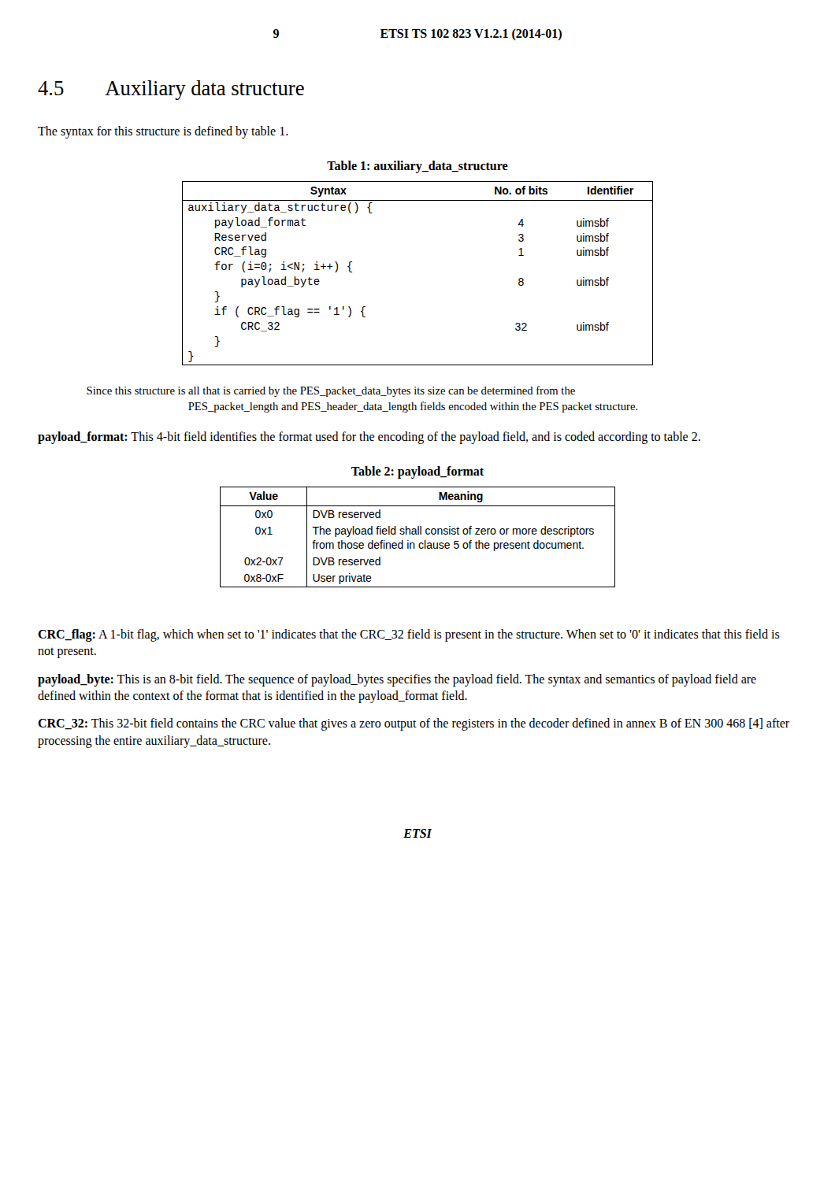9 ETSI TS 102 823 V1.2.1 (2014-01)
4.5 Auxiliary data structure
The syntax for this structure is defined by table 1.
Table 1: auxiliary_data_structure
| Syntax | No. of bits | Identifier |
| --- | --- | --- |
| auxiliary_data_structure() { | | |
| payload_format | 4 | uimsbf |
| Reserved | 3 | uimsbf |
| CRC_flag | 1 | uimsbf |
| for (i=0; i<N; i++) { | | |
| payload_byte | 8 | uimsbf |
| } | | |
| if ( CRC_flag == '1') { | | |
| CRC_32 | 32 | uimsbf |
| } | | |
| } | | |
NOTE: Since this structure is all that is carried by the PES_packet_data_bytes its size can be determined from the PES_packet_length and PES_header_data_length fields encoded within the PES packet structure.
payload_format: This 4-bit field identifies the format used for the encoding of the payload field, and is coded according to table 2.
Table 2: payload_format
| Value | Meaning |
| --- | --- |
| 0x0 | DVB reserved |
| 0x1 | The payload field shall consist of zero or more descriptors from those defined in clause 5 of the present document. |
| 0x2-0x7 | DVB reserved |
| 0x8-0xF | User private |
CRC_flag: A 1-bit flag, which when set to '1' indicates that the CRC_32 field is present in the structure. When set to '0' it indicates that this field is not present.
payload_byte: This is an 8-bit field. The sequence of payload_bytes specifies the payload field. The syntax and semantics of payload field are defined within the context of the format that is identified in the payload_format field.
CRC_32: This 32-bit field contains the CRC value that gives a zero output of the registers in the decoder defined in annex B of EN 300 468 [4] after processing the entire auxiliary_data_structure.
ETSI